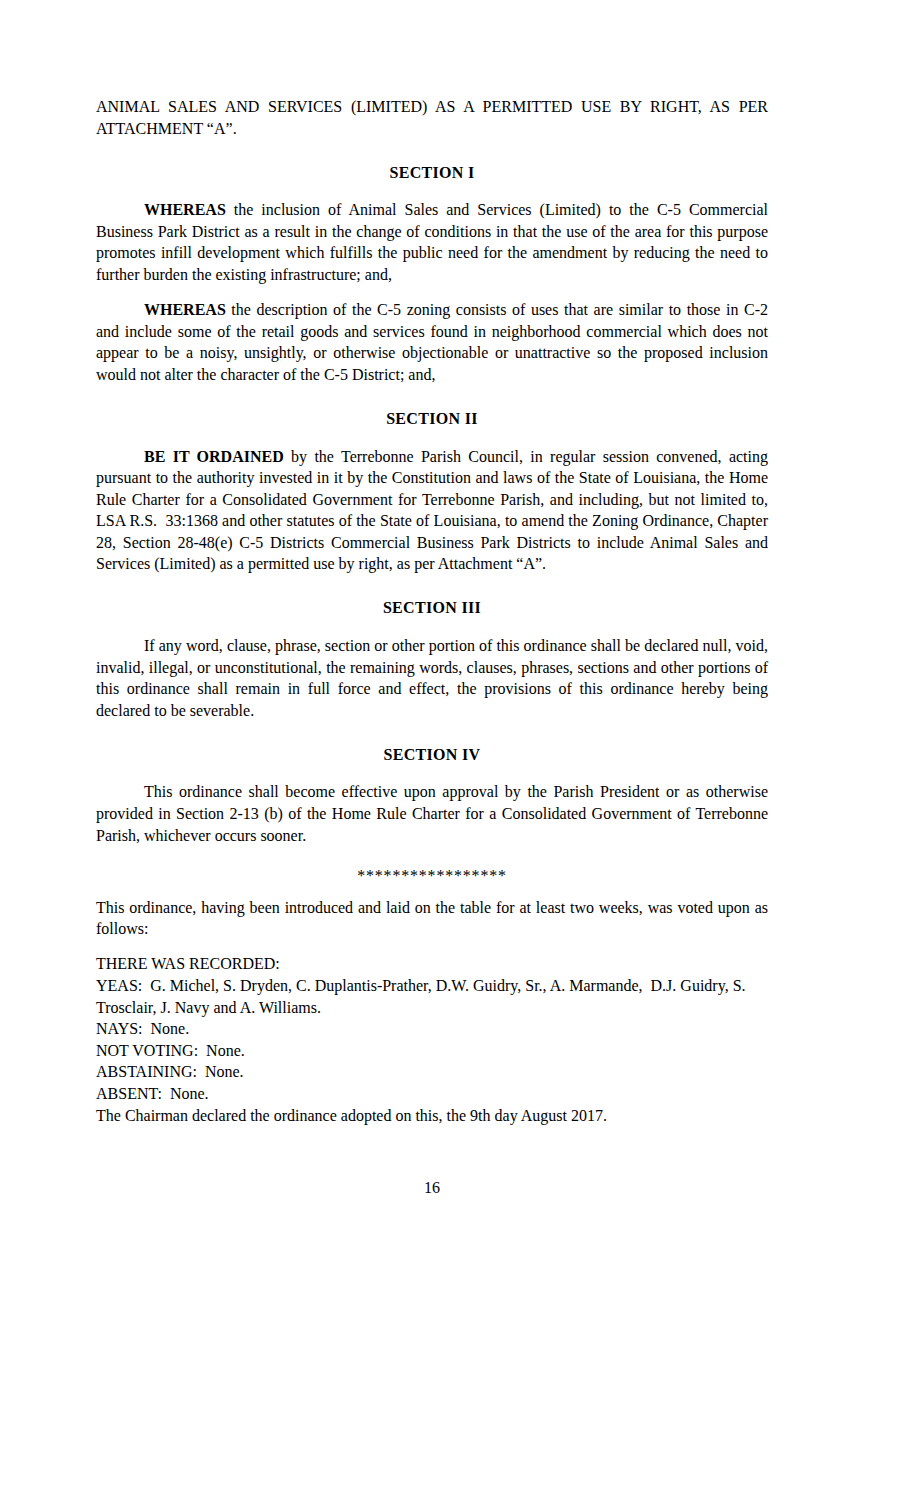ANIMAL SALES AND SERVICES (LIMITED) AS A PERMITTED USE BY RIGHT, AS PER ATTACHMENT “A”.
SECTION I
WHEREAS the inclusion of Animal Sales and Services (Limited) to the C-5 Commercial Business Park District as a result in the change of conditions in that the use of the area for this purpose promotes infill development which fulfills the public need for the amendment by reducing the need to further burden the existing infrastructure; and,
WHEREAS the description of the C-5 zoning consists of uses that are similar to those in C-2 and include some of the retail goods and services found in neighborhood commercial which does not appear to be a noisy, unsightly, or otherwise objectionable or unattractive so the proposed inclusion would not alter the character of the C-5 District; and,
SECTION II
BE IT ORDAINED by the Terrebonne Parish Council, in regular session convened, acting pursuant to the authority invested in it by the Constitution and laws of the State of Louisiana, the Home Rule Charter for a Consolidated Government for Terrebonne Parish, and including, but not limited to, LSA R.S. 33:1368 and other statutes of the State of Louisiana, to amend the Zoning Ordinance, Chapter 28, Section 28-48(e) C-5 Districts Commercial Business Park Districts to include Animal Sales and Services (Limited) as a permitted use by right, as per Attachment “A”.
SECTION III
If any word, clause, phrase, section or other portion of this ordinance shall be declared null, void, invalid, illegal, or unconstitutional, the remaining words, clauses, phrases, sections and other portions of this ordinance shall remain in full force and effect, the provisions of this ordinance hereby being declared to be severable.
SECTION IV
This ordinance shall become effective upon approval by the Parish President or as otherwise provided in Section 2-13 (b) of the Home Rule Charter for a Consolidated Government of Terrebonne Parish, whichever occurs sooner.
*****************
This ordinance, having been introduced and laid on the table for at least two weeks, was voted upon as follows:
THERE WAS RECORDED:
YEAS: G. Michel, S. Dryden, C. Duplantis-Prather, D.W. Guidry, Sr., A. Marmande, D.J. Guidry, S. Trosclair, J. Navy and A. Williams.
NAYS: None.
NOT VOTING: None.
ABSTAINING: None.
ABSENT: None.
The Chairman declared the ordinance adopted on this, the 9th day August 2017.
16